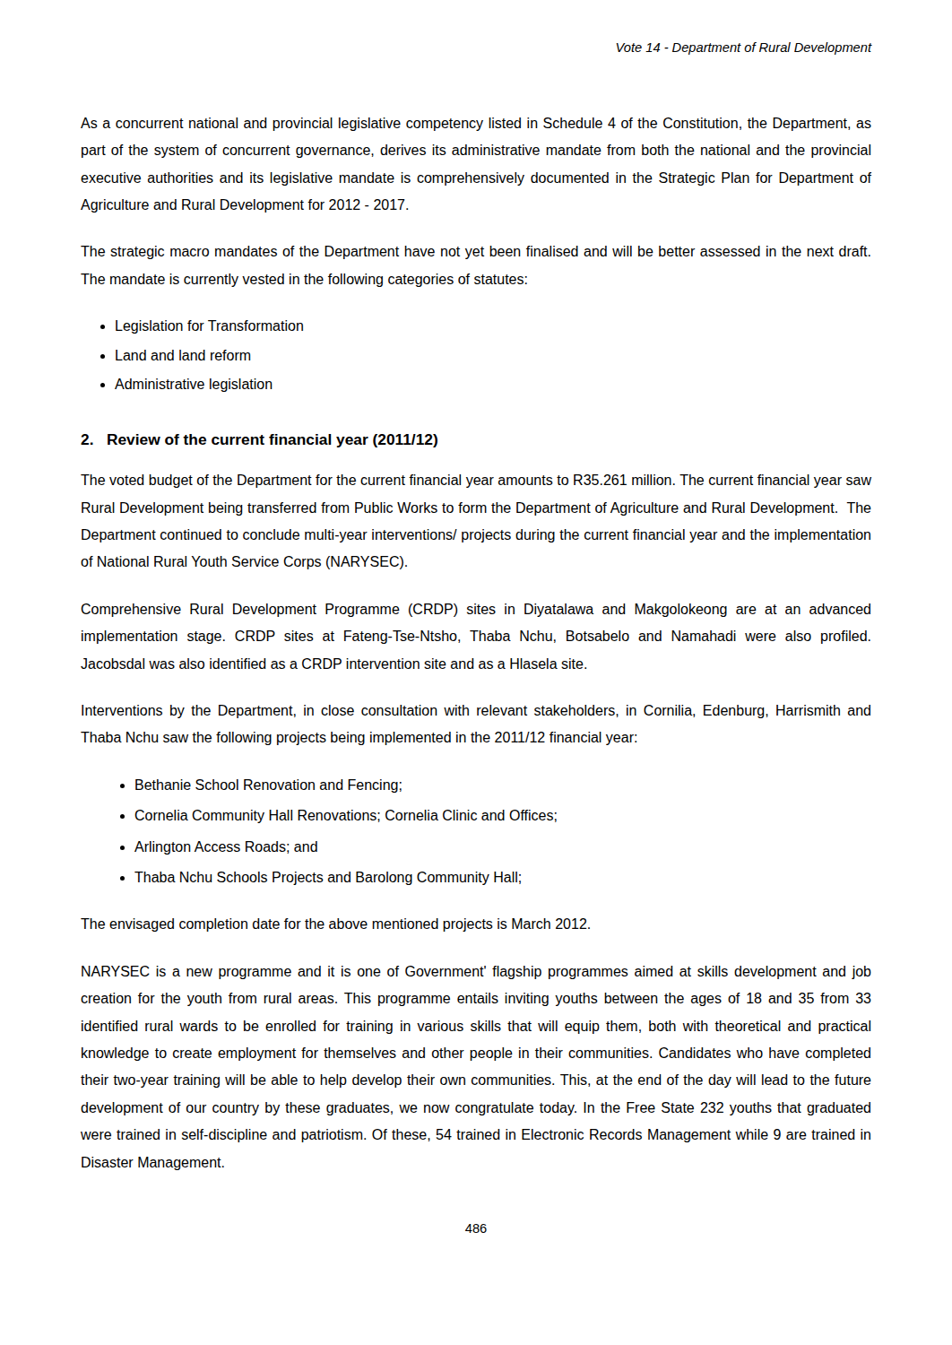Vote 14 - Department of Rural Development
As a concurrent national and provincial legislative competency listed in Schedule 4 of the Constitution, the Department, as part of the system of concurrent governance, derives its administrative mandate from both the national and the provincial executive authorities and its legislative mandate is comprehensively documented in the Strategic Plan for Department of Agriculture and Rural Development for 2012 - 2017.
The strategic macro mandates of the Department have not yet been finalised and will be better assessed in the next draft. The mandate is currently vested in the following categories of statutes:
Legislation for Transformation
Land and land reform
Administrative legislation
2. Review of the current financial year (2011/12)
The voted budget of the Department for the current financial year amounts to R35.261 million. The current financial year saw Rural Development being transferred from Public Works to form the Department of Agriculture and Rural Development. The Department continued to conclude multi-year interventions/ projects during the current financial year and the implementation of National Rural Youth Service Corps (NARYSEC).
Comprehensive Rural Development Programme (CRDP) sites in Diyatalawa and Makgolokeong are at an advanced implementation stage. CRDP sites at Fateng-Tse-Ntsho, Thaba Nchu, Botsabelo and Namahadi were also profiled. Jacobsdal was also identified as a CRDP intervention site and as a Hlasela site.
Interventions by the Department, in close consultation with relevant stakeholders, in Cornilia, Edenburg, Harrismith and Thaba Nchu saw the following projects being implemented in the 2011/12 financial year:
Bethanie School Renovation and Fencing;
Cornelia Community Hall Renovations; Cornelia Clinic and Offices;
Arlington Access Roads; and
Thaba Nchu Schools Projects and Barolong Community Hall;
The envisaged completion date for the above mentioned projects is March 2012.
NARYSEC is a new programme and it is one of Government' flagship programmes aimed at skills development and job creation for the youth from rural areas. This programme entails inviting youths between the ages of 18 and 35 from 33 identified rural wards to be enrolled for training in various skills that will equip them, both with theoretical and practical knowledge to create employment for themselves and other people in their communities. Candidates who have completed their two-year training will be able to help develop their own communities. This, at the end of the day will lead to the future development of our country by these graduates, we now congratulate today. In the Free State 232 youths that graduated were trained in self-discipline and patriotism. Of these, 54 trained in Electronic Records Management while 9 are trained in Disaster Management.
486